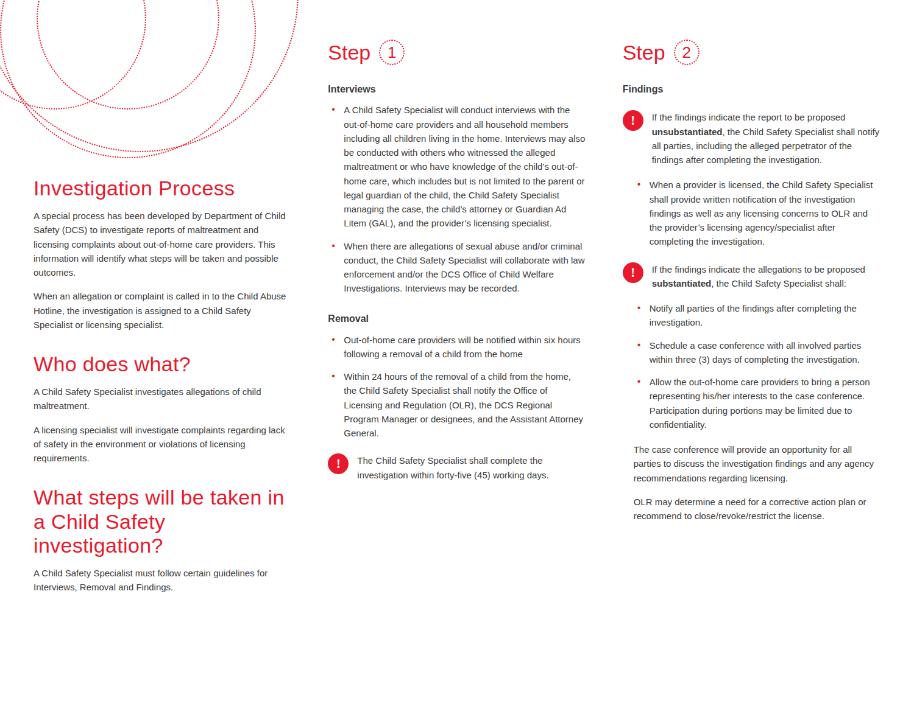Investigation Process
A special process has been developed by Department of Child Safety (DCS) to investigate reports of maltreatment and licensing complaints about out-of-home care providers. This information will identify what steps will be taken and possible outcomes.
When an allegation or complaint is called in to the Child Abuse Hotline, the investigation is assigned to a Child Safety Specialist or licensing specialist.
Who does what?
A Child Safety Specialist investigates allegations of child maltreatment.
A licensing specialist will investigate complaints regarding lack of safety in the environment or violations of licensing requirements.
What steps will be taken in a Child Safety investigation?
A Child Safety Specialist must follow certain guidelines for Interviews, Removal and Findings.
Step 1
Interviews
A Child Safety Specialist will conduct interviews with the out-of-home care providers and all household members including all children living in the home. Interviews may also be conducted with others who witnessed the alleged maltreatment or who have knowledge of the child’s out-of-home care, which includes but is not limited to the parent or legal guardian of the child, the Child Safety Specialist managing the case, the child’s attorney or Guardian Ad Litem (GAL), and the provider’s licensing specialist.
When there are allegations of sexual abuse and/or criminal conduct, the Child Safety Specialist will collaborate with law enforcement and/or the DCS Office of Child Welfare Investigations. Interviews may be recorded.
Removal
Out-of-home care providers will be notified within six hours following a removal of a child from the home
Within 24 hours of the removal of a child from the home, the Child Safety Specialist shall notify the Office of Licensing and Regulation (OLR), the DCS Regional Program Manager or designees, and the Assistant Attorney General.
!
The Child Safety Specialist shall complete the investigation within forty-five (45) working days.
Step 2
Findings
!
If the findings indicate the report to be proposed unsubstantiated, the Child Safety Specialist shall notify all parties, including the alleged perpetrator of the findings after completing the investigation.
When a provider is licensed, the Child Safety Specialist shall provide written notification of the investigation findings as well as any licensing concerns to OLR and the provider’s licensing agency/specialist after completing the investigation.
!
If the findings indicate the allegations to be proposed substantiated, the Child Safety Specialist shall:
Notify all parties of the findings after completing the investigation.
Schedule a case conference with all involved parties within three (3) days of completing the investigation.
Allow the out-of-home care providers to bring a person representing his/her interests to the case conference. Participation during portions may be limited due to confidentiality.
The case conference will provide an opportunity for all parties to discuss the investigation findings and any agency recommendations regarding licensing.
OLR may determine a need for a corrective action plan or recommend to close/revoke/restrict the license.